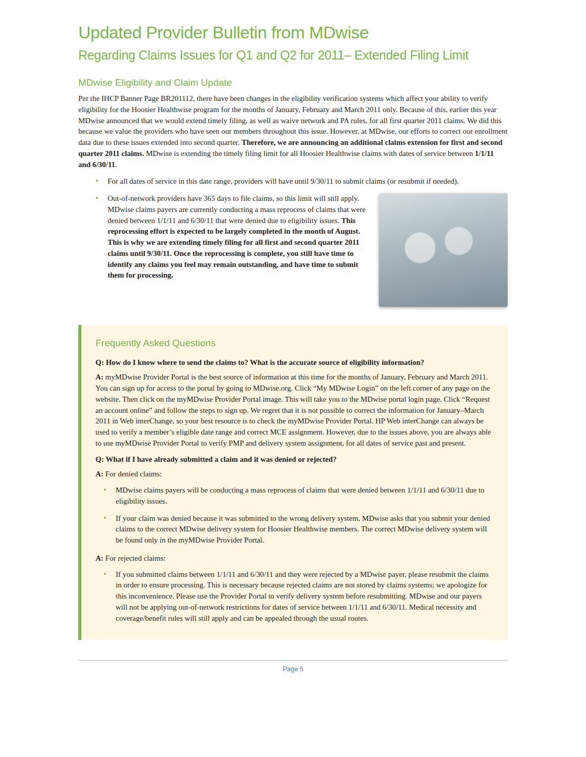Updated Provider Bulletin from MDwise
Regarding Claims Issues for Q1 and Q2 for 2011– Extended Filing Limit
MDwise Eligibility and Claim Update
Per the IHCP Banner Page BR201112, there have been changes in the eligibility verification systems which affect your ability to verify eligibility for the Hoosier Healthwise program for the months of January, February and March 2011 only. Because of this, earlier this year MDwise announced that we would extend timely filing, as well as waive network and PA rules, for all first quarter 2011 claims. We did this because we value the providers who have seen our members throughout this issue. However, at MDwise, our efforts to correct our enrollment data due to these issues extended into second quarter. Therefore, we are announcing an additional claims extension for first and second quarter 2011 claims. MDwise is extending the timely filing limit for all Hoosier Healthwise claims with dates of service between 1/1/11 and 6/30/11.
For all dates of service in this date range, providers will have until 9/30/11 to submit claims (or resubmit if needed).
Out-of-network providers have 365 days to file claims, so this limit will still apply. MDwise claims payers are currently conducting a mass reprocess of claims that were denied between 1/1/11 and 6/30/11 that were denied due to eligibility issues. This reprocessing effort is expected to be largely completed in the month of August. This is why we are extending timely filing for all first and second quarter 2011 claims until 9/30/11. Once the reprocessing is complete, you still have time to identify any claims you feel may remain outstanding, and have time to submit them for processing.
Frequently Asked Questions
Q: How do I know where to send the claims to? What is the accurate source of eligibility information?
A: myMDwise Provider Portal is the best source of information at this time for the months of January, February and March 2011. You can sign up for access to the portal by going to MDwise.org. Click “My MDwise Login” on the left corner of any page on the website. Then click on the myMDwise Provider Portal image. This will take you to the MDwise portal login page. Click “Request an account online” and follow the steps to sign up. We regret that it is not possible to correct the information for January–March 2011 in Web interChange, so your best resource is to check the myMDwise Provider Portal. HP Web interChange can always be used to verify a member’s eligible date range and correct MCE assignment. However, due to the issues above, you are always able to use myMDwise Provider Portal to verify PMP and delivery system assignment, for all dates of service past and present.
Q: What if I have already submitted a claim and it was denied or rejected?
A: For denied claims:
MDwise claims payers will be conducting a mass reprocess of claims that were denied between 1/1/11 and 6/30/11 due to eligibility issues.
If your claim was denied because it was submitted to the wrong delivery system, MDwise asks that you submit your denied claims to the correct MDwise delivery system for Hoosier Healthwise members. The correct MDwise delivery system will be found only in the myMDwise Provider Portal.
A: For rejected claims:
If you submitted claims between 1/1/11 and 6/30/11 and they were rejected by a MDwise payer, please resubmit the claims in order to ensure processing. This is necessary because rejected claims are not stored by claims systems; we apologize for this inconvenience. Please use the Provider Portal to verify delivery system before resubmitting. MDwise and our payers will not be applying out-of-network restrictions for dates of service between 1/1/11 and 6/30/11. Medical necessity and coverage/benefit rules will still apply and can be appealed through the usual routes.
Page 5